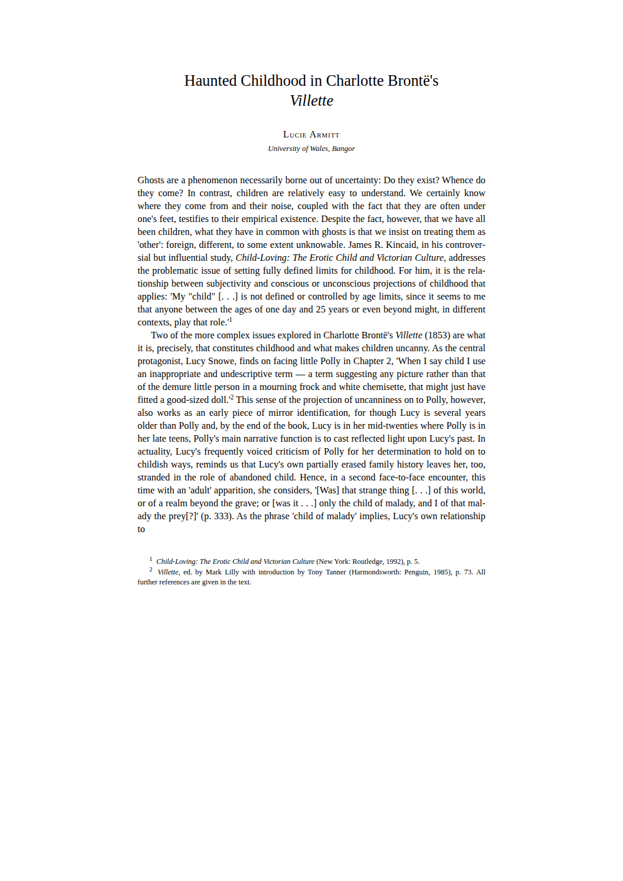Haunted Childhood in Charlotte Brontë's
Villette
Lucie Armitt
University of Wales, Bangor
Ghosts are a phenomenon necessarily borne out of uncertainty: Do they exist? Whence do they come? In contrast, children are relatively easy to understand. We certainly know where they come from and their noise, coupled with the fact that they are often under one's feet, testifies to their empirical existence. Despite the fact, however, that we have all been children, what they have in common with ghosts is that we insist on treating them as 'other': foreign, different, to some extent unknowable. James R. Kincaid, in his controversial but influential study, Child-Loving: The Erotic Child and Victorian Culture, addresses the problematic issue of setting fully defined limits for childhood. For him, it is the relationship between subjectivity and conscious or unconscious projections of childhood that applies: 'My "child" [. . .] is not defined or controlled by age limits, since it seems to me that anyone between the ages of one day and 25 years or even beyond might, in different contexts, play that role.'1
Two of the more complex issues explored in Charlotte Brontë's Villette (1853) are what it is, precisely, that constitutes childhood and what makes children uncanny. As the central protagonist, Lucy Snowe, finds on facing little Polly in Chapter 2, 'When I say child I use an inappropriate and undescriptive term — a term suggesting any picture rather than that of the demure little person in a mourning frock and white chemisette, that might just have fitted a good-sized doll.'2 This sense of the projection of uncanniness on to Polly, however, also works as an early piece of mirror identification, for though Lucy is several years older than Polly and, by the end of the book, Lucy is in her mid-twenties where Polly is in her late teens, Polly's main narrative function is to cast reflected light upon Lucy's past. In actuality, Lucy's frequently voiced criticism of Polly for her determination to hold on to childish ways, reminds us that Lucy's own partially erased family history leaves her, too, stranded in the role of abandoned child. Hence, in a second face-to-face encounter, this time with an 'adult' apparition, she considers, '[Was] that strange thing [. . .] of this world, or of a realm beyond the grave; or [was it . . .] only the child of malady, and I of that malady the prey[?]' (p. 333). As the phrase 'child of malady' implies, Lucy's own relationship to
1 Child-Loving: The Erotic Child and Victorian Culture (New York: Routledge, 1992), p. 5.
2 Villette, ed. by Mark Lilly with introduction by Tony Tanner (Harmondsworth: Penguin, 1985), p. 73. All further references are given in the text.